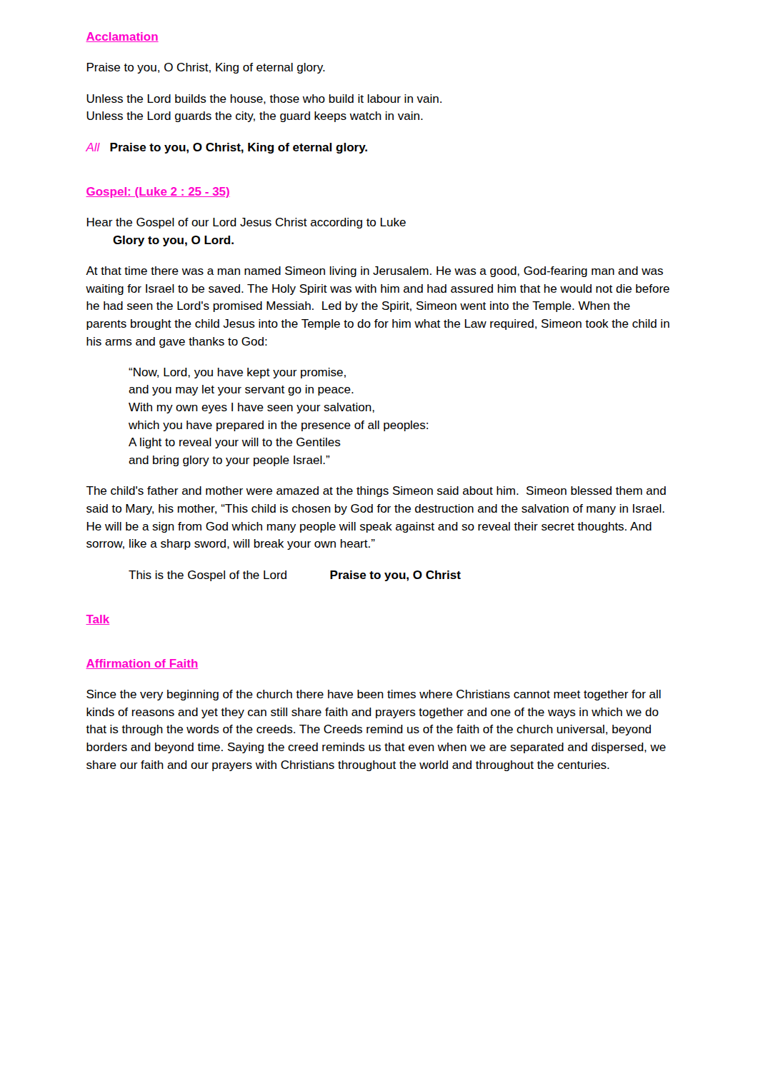Acclamation
Praise to you, O Christ, King of eternal glory.
Unless the Lord builds the house, those who build it labour in vain.
Unless the Lord guards the city, the guard keeps watch in vain.
All Praise to you, O Christ, King of eternal glory.
Gospel: (Luke 2 : 25 - 35)
Hear the Gospel of our Lord Jesus Christ according to Luke
Glory to you, O Lord.
At that time there was a man named Simeon living in Jerusalem. He was a good, God-fearing man and was waiting for Israel to be saved. The Holy Spirit was with him and had assured him that he would not die before he had seen the Lord's promised Messiah. Led by the Spirit, Simeon went into the Temple. When the parents brought the child Jesus into the Temple to do for him what the Law required, Simeon took the child in his arms and gave thanks to God:
“Now, Lord, you have kept your promise,
and you may let your servant go in peace.
With my own eyes I have seen your salvation,
which you have prepared in the presence of all peoples:
A light to reveal your will to the Gentiles
and bring glory to your people Israel.”
The child's father and mother were amazed at the things Simeon said about him. Simeon blessed them and said to Mary, his mother, “This child is chosen by God for the destruction and the salvation of many in Israel. He will be a sign from God which many people will speak against and so reveal their secret thoughts. And sorrow, like a sharp sword, will break your own heart.”
This is the Gospel of the Lord Praise to you, O Christ
Talk
Affirmation of Faith
Since the very beginning of the church there have been times where Christians cannot meet together for all kinds of reasons and yet they can still share faith and prayers together and one of the ways in which we do that is through the words of the creeds. The Creeds remind us of the faith of the church universal, beyond borders and beyond time. Saying the creed reminds us that even when we are separated and dispersed, we share our faith and our prayers with Christians throughout the world and throughout the centuries.